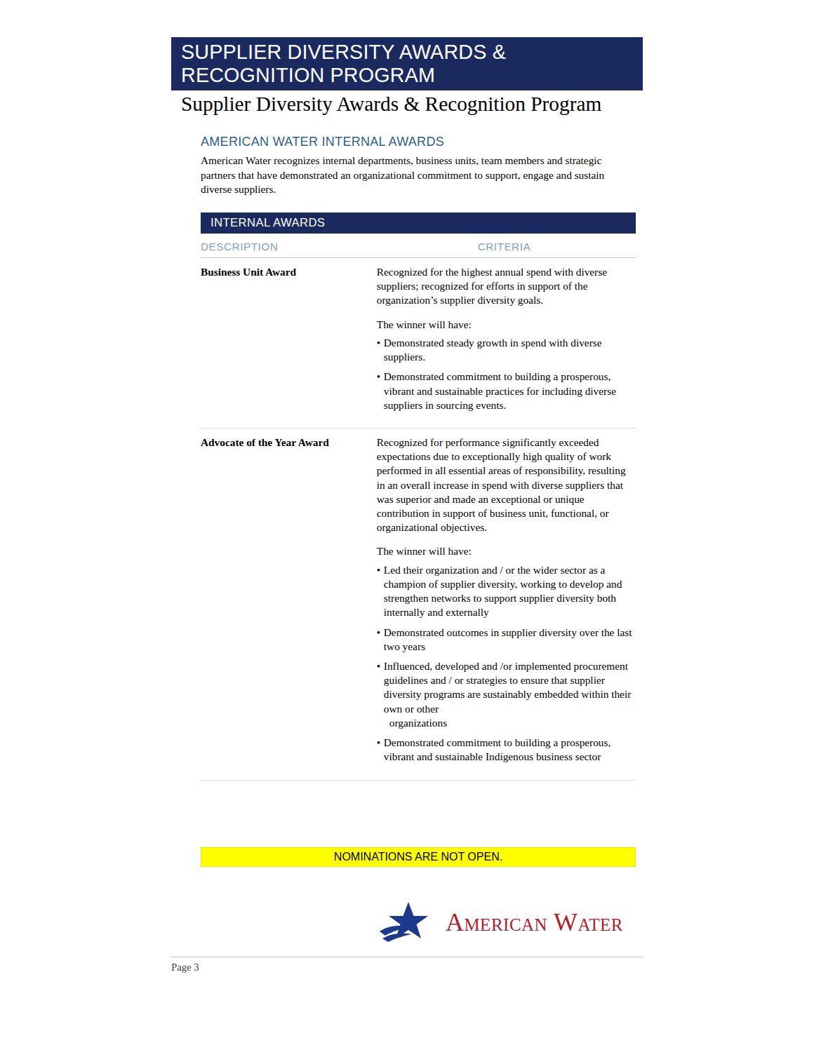SUPPLIER DIVERSITY AWARDS & RECOGNITION PROGRAM
Supplier Diversity Awards & Recognition Program
AMERICAN WATER INTERNAL AWARDS
American Water recognizes internal departments, business units, team members and strategic partners that have demonstrated an organizational commitment to support, engage and sustain diverse suppliers.
INTERNAL AWARDS
| DESCRIPTION | CRITERIA |
| --- | --- |
| Business Unit Award | Recognized for the highest annual spend with diverse suppliers; recognized for efforts in support of the organization’s supplier diversity goals. The winner will have: Demonstrated steady growth in spend with diverse suppliers. Demonstrated commitment to building a prosperous, vibrant and sustainable practices for including diverse suppliers in sourcing events. |
| Advocate of the Year Award | Recognized for performance significantly exceeded expectations due to exceptionally high quality of work performed in all essential areas of responsibility, resulting in an overall increase in spend with diverse suppliers that was superior and made an exceptional or unique contribution in support of business unit, functional, or organizational objectives. The winner will have: Led their organization and / or the wider sector as a champion of supplier diversity, working to develop and strengthen networks to support supplier diversity both internally and externally Demonstrated outcomes in supplier diversity over the last two years Influenced, developed and /or implemented procurement guidelines and / or strategies to ensure that supplier diversity programs are sustainably embedded within their own or other organizations Demonstrated commitment to building a prosperous, vibrant and sustainable Indigenous business sector |
NOMINATIONS ARE NOT OPEN.
American Water
Page 3